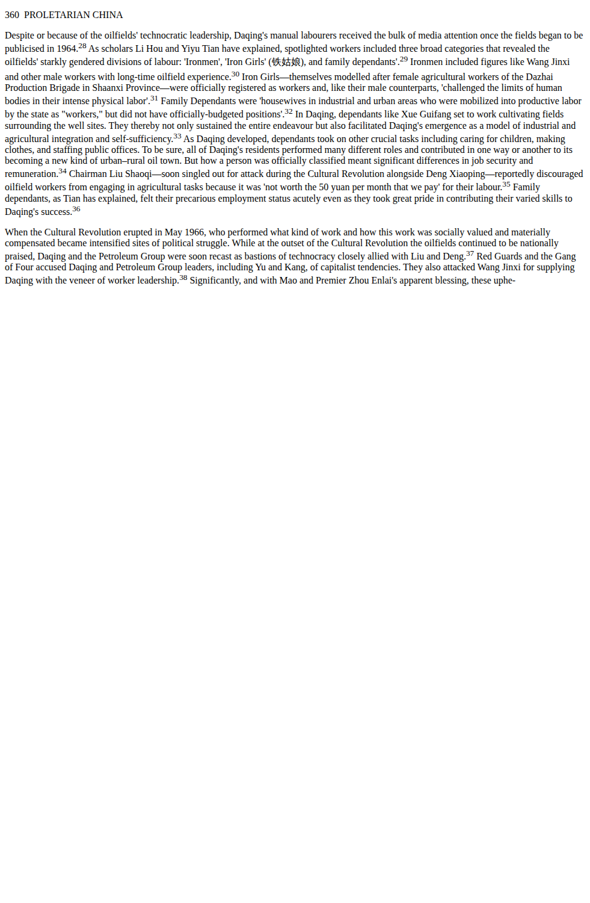360 PROLETARIAN CHINA
Despite or because of the oilfields' technocratic leadership, Daqing's manual labourers received the bulk of media attention once the fields began to be publicised in 1964.28 As scholars Li Hou and Yiyu Tian have explained, spotlighted workers included three broad categories that revealed the oilfields' starkly gendered divisions of labour: 'Ironmen', 'Iron Girls' (铁姑娘), and family dependants'.29 Ironmen included figures like Wang Jinxi and other male workers with long-time oilfield experience.30 Iron Girls—themselves modelled after female agricultural workers of the Dazhai Production Brigade in Shaanxi Province—were officially registered as workers and, like their male counterparts, 'challenged the limits of human bodies in their intense physical labor'.31 Family Dependants were 'housewives in industrial and urban areas who were mobilized into productive labor by the state as "workers," but did not have officially-budgeted positions'.32 In Daqing, dependants like Xue Guifang set to work cultivating fields surrounding the well sites. They thereby not only sustained the entire endeavour but also facilitated Daqing's emergence as a model of industrial and agricultural integration and self-sufficiency.33 As Daqing developed, dependants took on other crucial tasks including caring for children, making clothes, and staffing public offices. To be sure, all of Daqing's residents performed many different roles and contributed in one way or another to its becoming a new kind of urban–rural oil town. But how a person was officially classified meant significant differences in job security and remuneration.34 Chairman Liu Shaoqi—soon singled out for attack during the Cultural Revolution alongside Deng Xiaoping—reportedly discouraged oilfield workers from engaging in agricultural tasks because it was 'not worth the 50 yuan per month that we pay' for their labour.35 Family dependants, as Tian has explained, felt their precarious employment status acutely even as they took great pride in contributing their varied skills to Daqing's success.36
When the Cultural Revolution erupted in May 1966, who performed what kind of work and how this work was socially valued and materially compensated became intensified sites of political struggle. While at the outset of the Cultural Revolution the oilfields continued to be nationally praised, Daqing and the Petroleum Group were soon recast as bastions of technocracy closely allied with Liu and Deng.37 Red Guards and the Gang of Four accused Daqing and Petroleum Group leaders, including Yu and Kang, of capitalist tendencies. They also attacked Wang Jinxi for supplying Daqing with the veneer of worker leadership.38 Significantly, and with Mao and Premier Zhou Enlai's apparent blessing, these uphe-